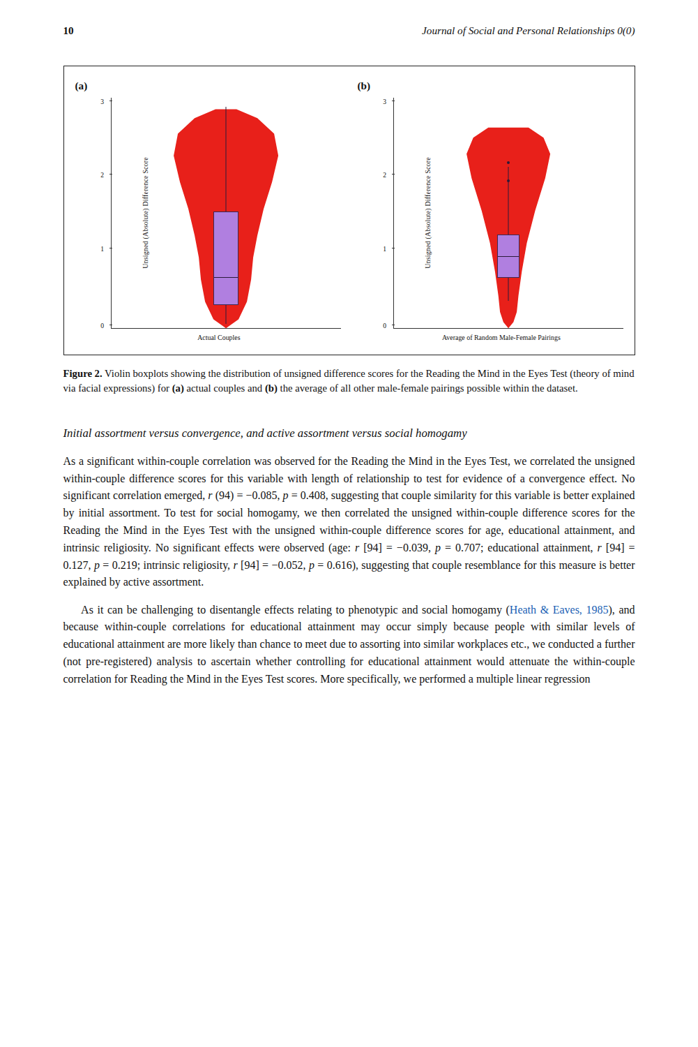10 Journal of Social and Personal Relationships 0(0)
(a)
Unsigned (Absolute) Difference Score 3 2 1 0
Actual Couples
(b)
Unsigned (Absolute) Difference Score 3 2 1 0
Average of Random Male-Female Pairings
Figure 2. Violin boxplots showing the distribution of unsigned difference scores for the Reading the Mind in the Eyes Test (theory of mind via facial expressions) for (a) actual couples and (b) the average of all other male-female pairings possible within the dataset.
Initial assortment versus convergence, and active assortment versus social homogamy
As a significant within-couple correlation was observed for the Reading the Mind in the Eyes Test, we correlated the unsigned within-couple difference scores for this variable with length of relationship to test for evidence of a convergence effect. No significant correlation emerged, r (94) = −0.085, p = 0.408, suggesting that couple similarity for this variable is better explained by initial assortment. To test for social homogamy, we then correlated the unsigned within-couple difference scores for the Reading the Mind in the Eyes Test with the unsigned within-couple difference scores for age, educational attainment, and intrinsic religiosity. No significant effects were observed (age: r [94] = −0.039, p = 0.707; educational attainment, r [94] = 0.127, p = 0.219; intrinsic religiosity, r [94] = −0.052, p = 0.616), suggesting that couple resemblance for this measure is better explained by active assortment.
As it can be challenging to disentangle effects relating to phenotypic and social homogamy (Heath & Eaves, 1985), and because within-couple correlations for educational attainment may occur simply because people with similar levels of educational attainment are more likely than chance to meet due to assorting into similar workplaces etc., we conducted a further (not pre-registered) analysis to ascertain whether controlling for educational attainment would attenuate the within-couple correlation for Reading the Mind in the Eyes Test scores. More specifically, we performed a multiple linear regression